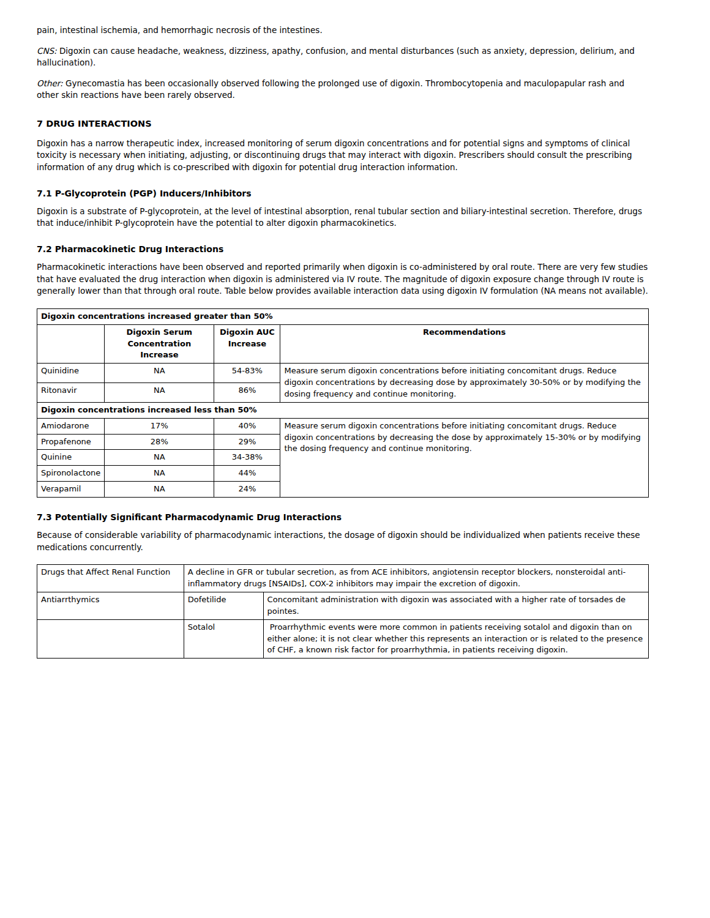pain, intestinal ischemia, and hemorrhagic necrosis of the intestines.
CNS: Digoxin can cause headache, weakness, dizziness, apathy, confusion, and mental disturbances (such as anxiety, depression, delirium, and hallucination).
Other: Gynecomastia has been occasionally observed following the prolonged use of digoxin. Thrombocytopenia and maculopapular rash and other skin reactions have been rarely observed.
7 DRUG INTERACTIONS
Digoxin has a narrow therapeutic index, increased monitoring of serum digoxin concentrations and for potential signs and symptoms of clinical toxicity is necessary when initiating, adjusting, or discontinuing drugs that may interact with digoxin. Prescribers should consult the prescribing information of any drug which is co-prescribed with digoxin for potential drug interaction information.
7.1 P-Glycoprotein (PGP) Inducers/Inhibitors
Digoxin is a substrate of P-glycoprotein, at the level of intestinal absorption, renal tubular section and biliary-intestinal secretion. Therefore, drugs that induce/inhibit P-glycoprotein have the potential to alter digoxin pharmacokinetics.
7.2 Pharmacokinetic Drug Interactions
Pharmacokinetic interactions have been observed and reported primarily when digoxin is co-administered by oral route. There are very few studies that have evaluated the drug interaction when digoxin is administered via IV route. The magnitude of digoxin exposure change through IV route is generally lower than that through oral route. Table below provides available interaction data using digoxin IV formulation (NA means not available).
| Digoxin concentrations increased greater than 50% |
| | Digoxin Serum Concentration Increase | Digoxin AUC Increase | Recommendations |
| Quinidine | NA | 54-83% | Measure serum digoxin concentrations before initiating concomitant drugs. Reduce digoxin concentrations by decreasing dose by approximately 30-50% or by modifying the dosing frequency and continue monitoring. |
| Ritonavir | NA | 86% |
| Digoxin concentrations increased less than 50% |
| Amiodarone | 17% | 40% | Measure serum digoxin concentrations before initiating concomitant drugs. Reduce digoxin concentrations by decreasing the dose by approximately 15-30% or by modifying the dosing frequency and continue monitoring. |
| Propafenone | 28% | 29% |
| Quinine | NA | 34-38% |
| Spironolactone | NA | 44% |
| Verapamil | NA | 24% |
7.3 Potentially Significant Pharmacodynamic Drug Interactions
Because of considerable variability of pharmacodynamic interactions, the dosage of digoxin should be individualized when patients receive these medications concurrently.
| Drugs that Affect Renal Function | A decline in GFR or tubular secretion, as from ACE inhibitors, angiotensin receptor blockers, nonsteroidal anti-inflammatory drugs [NSAIDs], COX-2 inhibitors may impair the excretion of digoxin. |
| Antiarrthymics | Dofetilide | Concomitant administration with digoxin was associated with a higher rate of torsades de pointes. |
| | Sotalol | Proarrhythmic events were more common in patients receiving sotalol and digoxin than on either alone; it is not clear whether this represents an interaction or is related to the presence of CHF, a known risk factor for proarrhythmia, in patients receiving digoxin. |